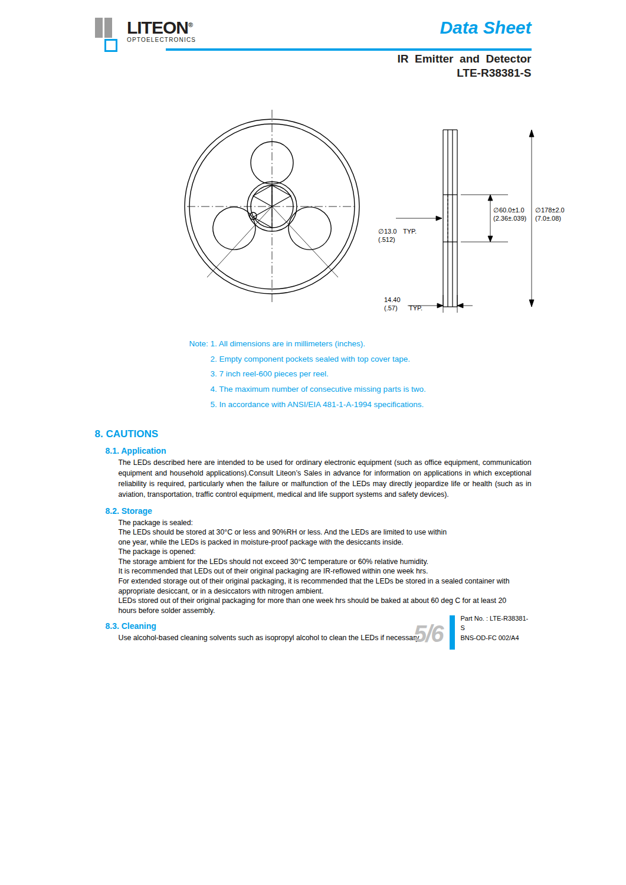LITEON®
OPTOELECTRONICS
Data Sheet
IR Emitter and Detector
LTE-R38381-S
∅60.0±1.0 (2.36±.039) ∅178±2.0 (7.0±.08) ∅13.0 (.512) TYP. 14.40 (.57) TYP.
Note: 1. All dimensions are in millimeters (inches).
2. Empty component pockets sealed with top cover tape.
3. 7 inch reel-600 pieces per reel.
4. The maximum number of consecutive missing parts is two.
5. In accordance with ANSI/EIA 481-1-A-1994 specifications.
8. CAUTIONS
8.1. Application
The LEDs described here are intended to be used for ordinary electronic equipment (such as office equipment, communication equipment and household applications).Consult Liteon’s Sales in advance for information on applications in which exceptional reliability is required, particularly when the failure or malfunction of the LEDs may directly jeopardize life or health (such as in aviation, transportation, traffic control equipment, medical and life support systems and safety devices).
8.2. Storage
The package is sealed:
The LEDs should be stored at 30°C or less and 90%RH or less. And the LEDs are limited to use within
one year, while the LEDs is packed in moisture-proof package with the desiccants inside.
The package is opened:
The storage ambient for the LEDs should not exceed 30°C temperature or 60% relative humidity.
It is recommended that LEDs out of their original packaging are IR-reflowed within one week hrs.
For extended storage out of their original packaging, it is recommended that the LEDs be stored in a sealed container with
appropriate desiccant, or in a desiccators with nitrogen ambient.
LEDs stored out of their original packaging for more than one week hrs should be baked at about 60 deg C for at least 20
hours before solder assembly.
8.3. Cleaning
Use alcohol-based cleaning solvents such as isopropyl alcohol to clean the LEDs if necessary.
5/6
Part No. : LTE-R38381-S
BNS-OD-FC 002/A4